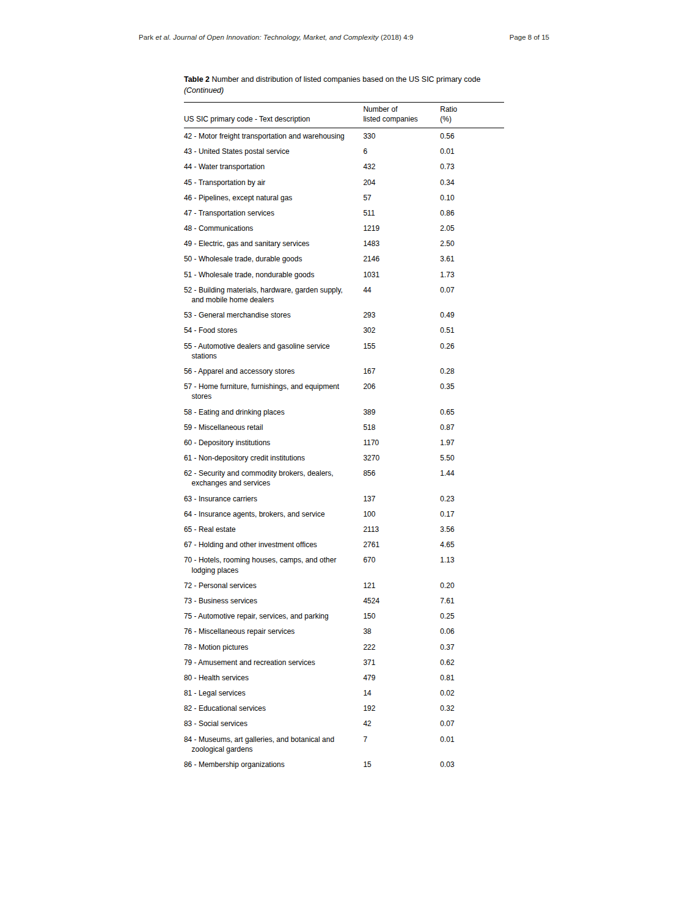Park et al. Journal of Open Innovation: Technology, Market, and Complexity (2018) 4:9
Page 8 of 15
Table 2 Number and distribution of listed companies based on the US SIC primary code (Continued)
| US SIC primary code - Text description | Number of listed companies | Ratio (%) |
| --- | --- | --- |
| 42 - Motor freight transportation and warehousing | 330 | 0.56 |
| 43 - United States postal service | 6 | 0.01 |
| 44 - Water transportation | 432 | 0.73 |
| 45 - Transportation by air | 204 | 0.34 |
| 46 - Pipelines, except natural gas | 57 | 0.10 |
| 47 - Transportation services | 511 | 0.86 |
| 48 - Communications | 1219 | 2.05 |
| 49 - Electric, gas and sanitary services | 1483 | 2.50 |
| 50 - Wholesale trade, durable goods | 2146 | 3.61 |
| 51 - Wholesale trade, nondurable goods | 1031 | 1.73 |
| 52 - Building materials, hardware, garden supply, and mobile home dealers | 44 | 0.07 |
| 53 - General merchandise stores | 293 | 0.49 |
| 54 - Food stores | 302 | 0.51 |
| 55 - Automotive dealers and gasoline service stations | 155 | 0.26 |
| 56 - Apparel and accessory stores | 167 | 0.28 |
| 57 - Home furniture, furnishings, and equipment stores | 206 | 0.35 |
| 58 - Eating and drinking places | 389 | 0.65 |
| 59 - Miscellaneous retail | 518 | 0.87 |
| 60 - Depository institutions | 1170 | 1.97 |
| 61 - Non-depository credit institutions | 3270 | 5.50 |
| 62 - Security and commodity brokers, dealers, exchanges and services | 856 | 1.44 |
| 63 - Insurance carriers | 137 | 0.23 |
| 64 - Insurance agents, brokers, and service | 100 | 0.17 |
| 65 - Real estate | 2113 | 3.56 |
| 67 - Holding and other investment offices | 2761 | 4.65 |
| 70 - Hotels, rooming houses, camps, and other lodging places | 670 | 1.13 |
| 72 - Personal services | 121 | 0.20 |
| 73 - Business services | 4524 | 7.61 |
| 75 - Automotive repair, services, and parking | 150 | 0.25 |
| 76 - Miscellaneous repair services | 38 | 0.06 |
| 78 - Motion pictures | 222 | 0.37 |
| 79 - Amusement and recreation services | 371 | 0.62 |
| 80 - Health services | 479 | 0.81 |
| 81 - Legal services | 14 | 0.02 |
| 82 - Educational services | 192 | 0.32 |
| 83 - Social services | 42 | 0.07 |
| 84 - Museums, art galleries, and botanical and zoological gardens | 7 | 0.01 |
| 86 - Membership organizations | 15 | 0.03 |